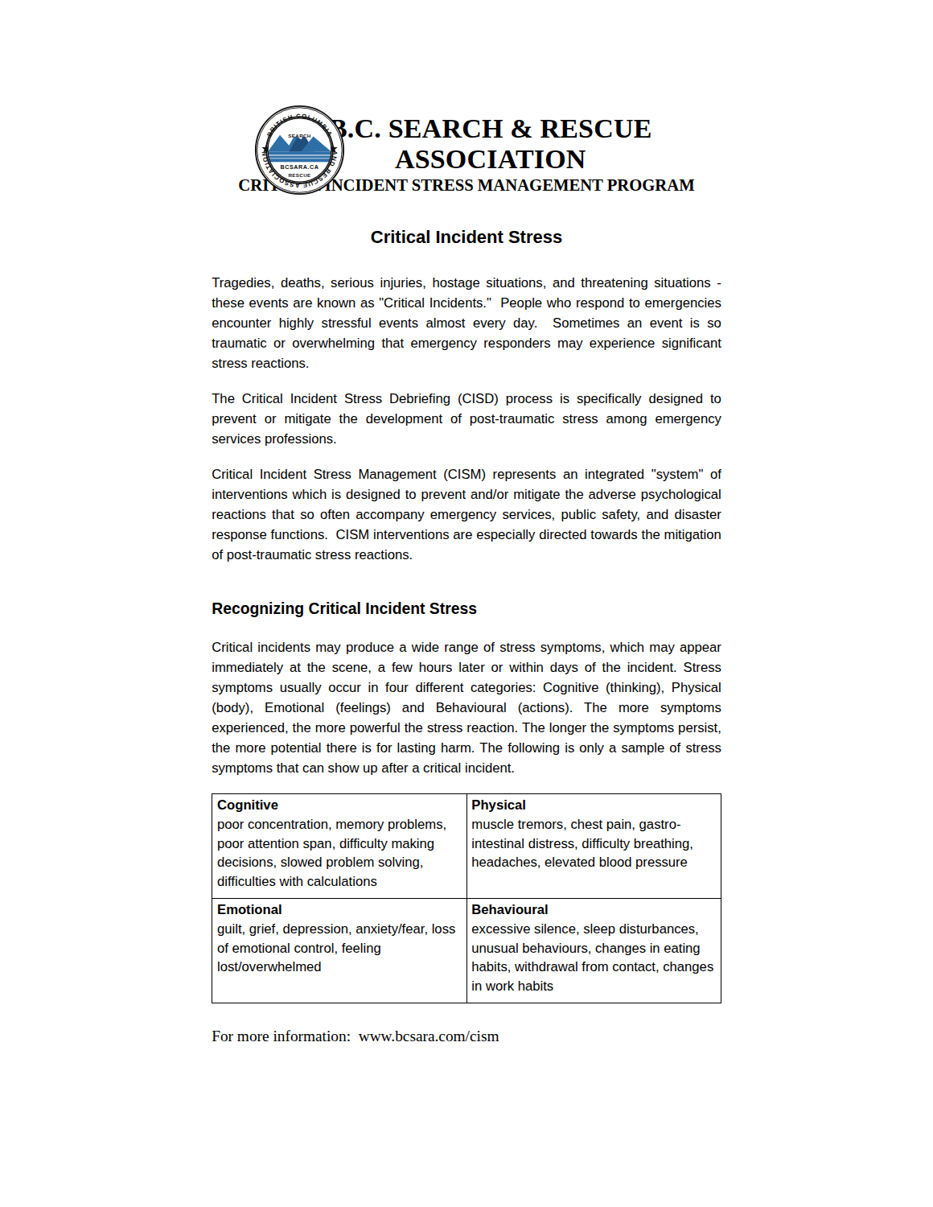BRITISH COLUMBIA AND RESCUE ASSOCIATION BCSARA.CA SEARCH RESCUE
B.C. SEARCH & RESCUE ASSOCIATION
CRITICAL INCIDENT STRESS MANAGEMENT PROGRAM
Critical Incident Stress
Tragedies, deaths, serious injuries, hostage situations, and threatening situations - these events are known as "Critical Incidents." People who respond to emergencies encounter highly stressful events almost every day. Sometimes an event is so traumatic or overwhelming that emergency responders may experience significant stress reactions.
The Critical Incident Stress Debriefing (CISD) process is specifically designed to prevent or mitigate the development of post-traumatic stress among emergency services professions.
Critical Incident Stress Management (CISM) represents an integrated "system" of interventions which is designed to prevent and/or mitigate the adverse psychological reactions that so often accompany emergency services, public safety, and disaster response functions. CISM interventions are especially directed towards the mitigation of post-traumatic stress reactions.
Recognizing Critical Incident Stress
Critical incidents may produce a wide range of stress symptoms, which may appear immediately at the scene, a few hours later or within days of the incident. Stress symptoms usually occur in four different categories: Cognitive (thinking), Physical (body), Emotional (feelings) and Behavioural (actions). The more symptoms experienced, the more powerful the stress reaction. The longer the symptoms persist, the more potential there is for lasting harm. The following is only a sample of stress symptoms that can show up after a critical incident.
| Cognitive poor concentration, memory problems, poor attention span, difficulty making decisions, slowed problem solving, difficulties with calculations | Physical muscle tremors, chest pain, gastro-intestinal distress, difficulty breathing, headaches, elevated blood pressure |
| Emotional guilt, grief, depression, anxiety/fear, loss of emotional control, feeling lost/overwhelmed | Behavioural excessive silence, sleep disturbances, unusual behaviours, changes in eating habits, withdrawal from contact, changes in work habits |
For more information: www.bcsara.com/cism